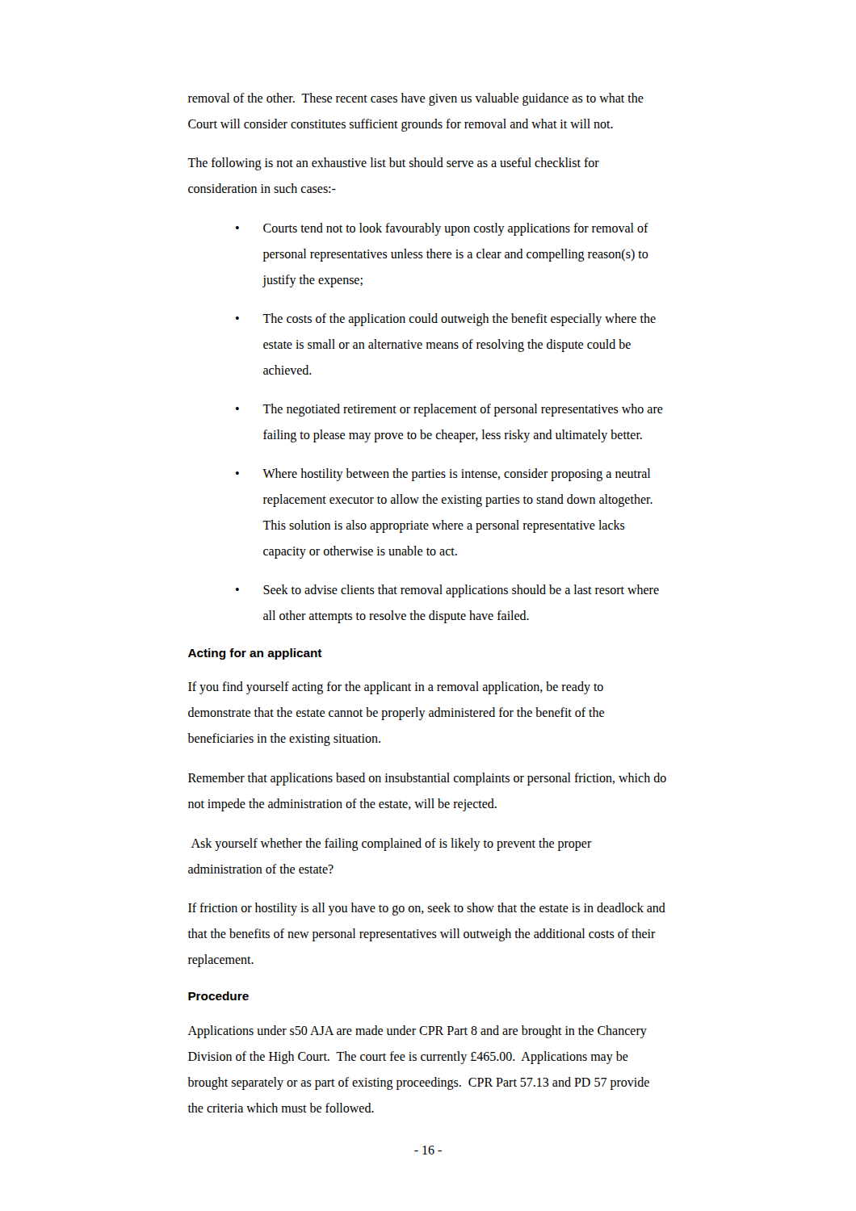removal of the other. These recent cases have given us valuable guidance as to what the Court will consider constitutes sufficient grounds for removal and what it will not.
The following is not an exhaustive list but should serve as a useful checklist for consideration in such cases:-
Courts tend not to look favourably upon costly applications for removal of personal representatives unless there is a clear and compelling reason(s) to justify the expense;
The costs of the application could outweigh the benefit especially where the estate is small or an alternative means of resolving the dispute could be achieved.
The negotiated retirement or replacement of personal representatives who are failing to please may prove to be cheaper, less risky and ultimately better.
Where hostility between the parties is intense, consider proposing a neutral replacement executor to allow the existing parties to stand down altogether. This solution is also appropriate where a personal representative lacks capacity or otherwise is unable to act.
Seek to advise clients that removal applications should be a last resort where all other attempts to resolve the dispute have failed.
Acting for an applicant
If you find yourself acting for the applicant in a removal application, be ready to demonstrate that the estate cannot be properly administered for the benefit of the beneficiaries in the existing situation.
Remember that applications based on insubstantial complaints or personal friction, which do not impede the administration of the estate, will be rejected.
Ask yourself whether the failing complained of is likely to prevent the proper administration of the estate?
If friction or hostility is all you have to go on, seek to show that the estate is in deadlock and that the benefits of new personal representatives will outweigh the additional costs of their replacement.
Procedure
Applications under s50 AJA are made under CPR Part 8 and are brought in the Chancery Division of the High Court. The court fee is currently £465.00. Applications may be brought separately or as part of existing proceedings. CPR Part 57.13 and PD 57 provide the criteria which must be followed.
- 16 -